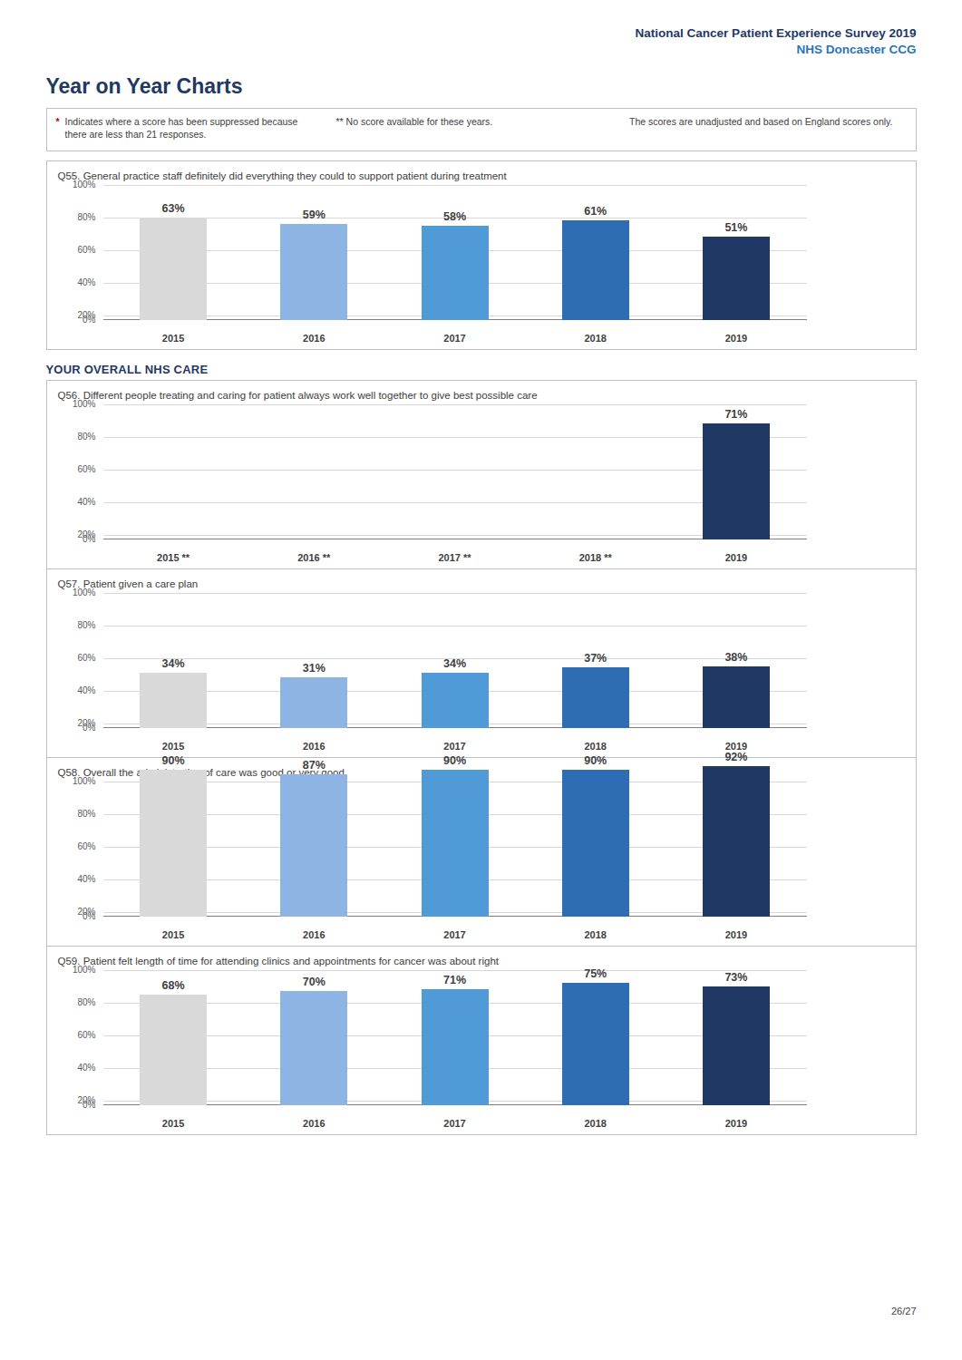National Cancer Patient Experience Survey 2019
NHS Doncaster CCG
Year on Year Charts
*Indicates where a score has been suppressed because there are less than 21 responses.
** No score available for these years.
The scores are unadjusted and based on England scores only.
Q55. General practice staff definitely did everything they could to support patient during treatment
100%
80%
60%
40%
20%
0%
63%
59%
58%
61%
51%
2015
2016
2017
2018
2019
YOUR OVERALL NHS CARE
Q56. Different people treating and caring for patient always work well together to give best possible care
100%
80%
60%
40%
20%
0%
71%
2015 **
2016 **
2017 **
2018 **
2019
Q57. Patient given a care plan
100%
80%
60%
40%
20%
0%
34%
31%
34%
37%
38%
2015
2016
2017
2018
2019
Q58. Overall the administration of care was good or very good
100%
80%
60%
40%
20%
0%
90%
87%
90%
90%
92%
2015
2016
2017
2018
2019
Q59. Patient felt length of time for attending clinics and appointments for cancer was about right
100%
80%
60%
40%
20%
0%
68%
70%
71%
75%
73%
2015
2016
2017
2018
2019
26/27